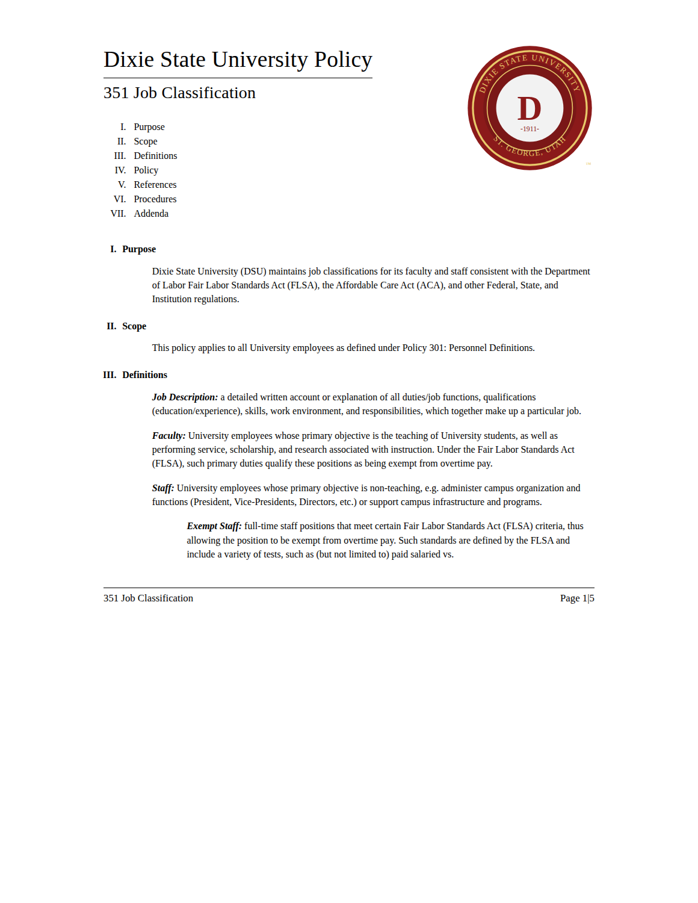Dixie State University Seal D -1911- DIXIE STATE UNIVERSITY ST. GEORGE, UTAH ™
Dixie State University Policy
351 Job Classification
Purpose
Scope
Definitions
Policy
References
Procedures
Addenda
Purpose
Dixie State University (DSU) maintains job classifications for its faculty and staff consistent with the Department of Labor Fair Labor Standards Act (FLSA), the Affordable Care Act (ACA), and other Federal, State, and Institution regulations.
Scope
This policy applies to all University employees as defined under Policy 301: Personnel Definitions.
Definitions
Job Description: a detailed written account or explanation of all duties/job functions, qualifications (education/experience), skills, work environment, and responsibilities, which together make up a particular job.
Faculty: University employees whose primary objective is the teaching of University students, as well as performing service, scholarship, and research associated with instruction. Under the Fair Labor Standards Act (FLSA), such primary duties qualify these positions as being exempt from overtime pay.
Staff: University employees whose primary objective is non-teaching, e.g. administer campus organization and functions (President, Vice-Presidents, Directors, etc.) or support campus infrastructure and programs.
Exempt Staff: full-time staff positions that meet certain Fair Labor Standards Act (FLSA) criteria, thus allowing the position to be exempt from overtime pay. Such standards are defined by the FLSA and include a variety of tests, such as (but not limited to) paid salaried vs.
351 Job Classification Page 1|5